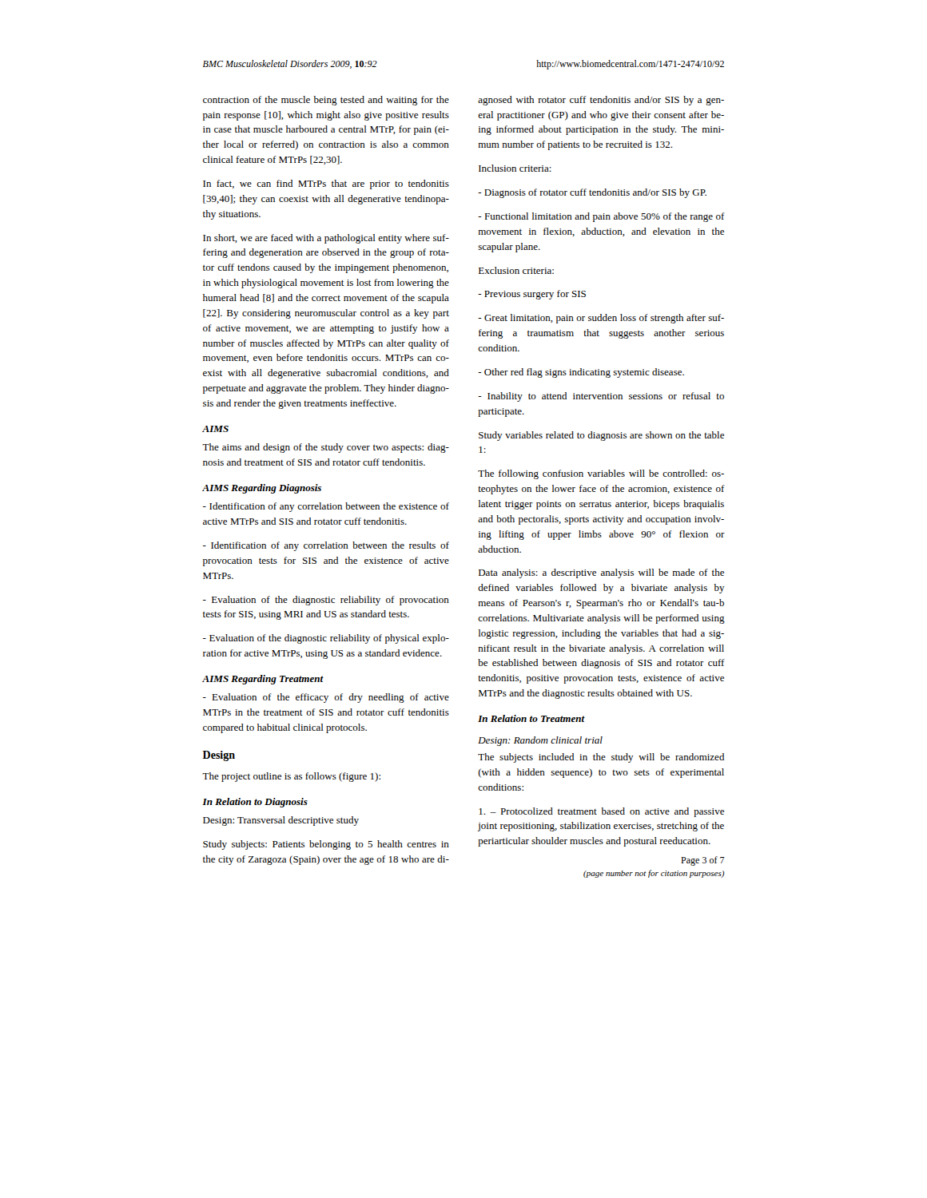BMC Musculoskeletal Disorders 2009, 10:92
http://www.biomedcentral.com/1471-2474/10/92
contraction of the muscle being tested and waiting for the pain response [10], which might also give positive results in case that muscle harboured a central MTrP, for pain (either local or referred) on contraction is also a common clinical feature of MTrPs [22,30].
In fact, we can find MTrPs that are prior to tendonitis [39,40]; they can coexist with all degenerative tendinopathy situations.
In short, we are faced with a pathological entity where suffering and degeneration are observed in the group of rotator cuff tendons caused by the impingement phenomenon, in which physiological movement is lost from lowering the humeral head [8] and the correct movement of the scapula [22]. By considering neuromuscular control as a key part of active movement, we are attempting to justify how a number of muscles affected by MTrPs can alter quality of movement, even before tendonitis occurs. MTrPs can coexist with all degenerative subacromial conditions, and perpetuate and aggravate the problem. They hinder diagnosis and render the given treatments ineffective.
AIMS
The aims and design of the study cover two aspects: diagnosis and treatment of SIS and rotator cuff tendonitis.
AIMS Regarding Diagnosis
- Identification of any correlation between the existence of active MTrPs and SIS and rotator cuff tendonitis.
- Identification of any correlation between the results of provocation tests for SIS and the existence of active MTrPs.
- Evaluation of the diagnostic reliability of provocation tests for SIS, using MRI and US as standard tests.
- Evaluation of the diagnostic reliability of physical exploration for active MTrPs, using US as a standard evidence.
AIMS Regarding Treatment
- Evaluation of the efficacy of dry needling of active MTrPs in the treatment of SIS and rotator cuff tendonitis compared to habitual clinical protocols.
Design
The project outline is as follows (figure 1):
In Relation to Diagnosis
Design: Transversal descriptive study
Study subjects: Patients belonging to 5 health centres in the city of Zaragoza (Spain) over the age of 18 who are diagnosed with rotator cuff tendonitis and/or SIS by a general practitioner (GP) and who give their consent after being informed about participation in the study. The minimum number of patients to be recruited is 132.
Inclusion criteria:
- Diagnosis of rotator cuff tendonitis and/or SIS by GP.
- Functional limitation and pain above 50% of the range of movement in flexion, abduction, and elevation in the scapular plane.
Exclusion criteria:
- Previous surgery for SIS
- Great limitation, pain or sudden loss of strength after suffering a traumatism that suggests another serious condition.
- Other red flag signs indicating systemic disease.
- Inability to attend intervention sessions or refusal to participate.
Study variables related to diagnosis are shown on the table 1:
The following confusion variables will be controlled: osteophytes on the lower face of the acromion, existence of latent trigger points on serratus anterior, biceps braquialis and both pectoralis, sports activity and occupation involving lifting of upper limbs above 90° of flexion or abduction.
Data analysis: a descriptive analysis will be made of the defined variables followed by a bivariate analysis by means of Pearson's r, Spearman's rho or Kendall's tau-b correlations. Multivariate analysis will be performed using logistic regression, including the variables that had a significant result in the bivariate analysis. A correlation will be established between diagnosis of SIS and rotator cuff tendonitis, positive provocation tests, existence of active MTrPs and the diagnostic results obtained with US.
In Relation to Treatment
Design: Random clinical trial
The subjects included in the study will be randomized (with a hidden sequence) to two sets of experimental conditions:
1. – Protocolized treatment based on active and passive joint repositioning, stabilization exercises, stretching of the periarticular shoulder muscles and postural reeducation.
Page 3 of 7
(page number not for citation purposes)